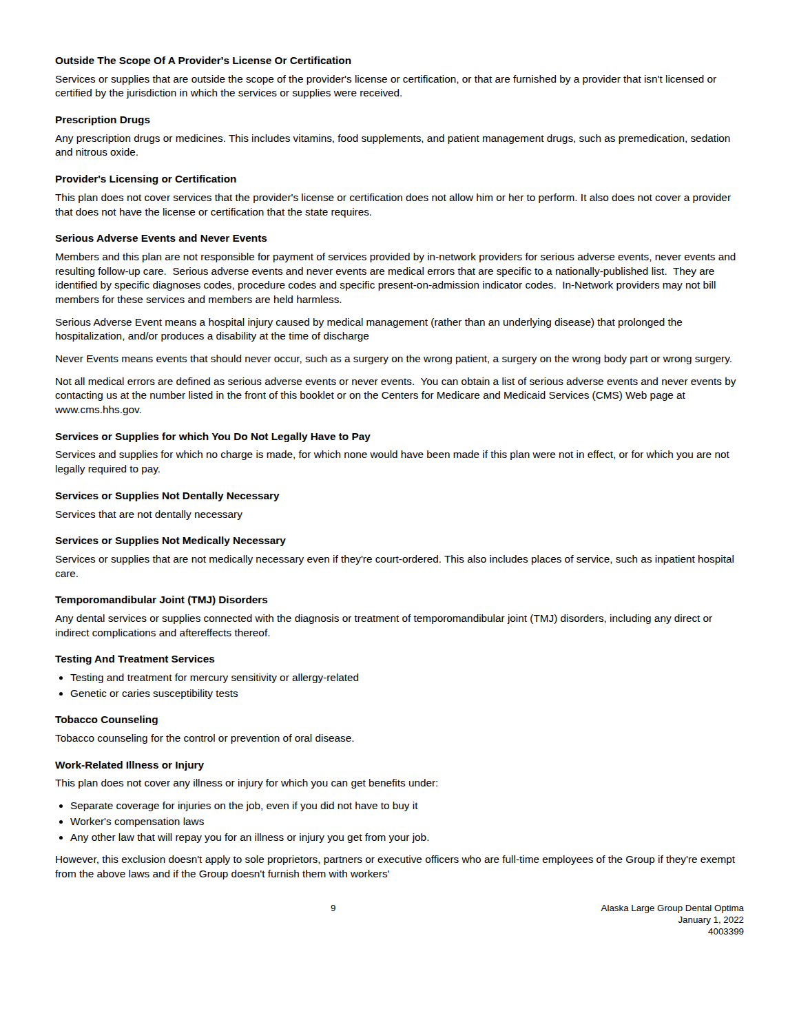Outside The Scope Of A Provider's License Or Certification
Services or supplies that are outside the scope of the provider's license or certification, or that are furnished by a provider that isn't licensed or certified by the jurisdiction in which the services or supplies were received.
Prescription Drugs
Any prescription drugs or medicines. This includes vitamins, food supplements, and patient management drugs, such as premedication, sedation and nitrous oxide.
Provider's Licensing or Certification
This plan does not cover services that the provider's license or certification does not allow him or her to perform. It also does not cover a provider that does not have the license or certification that the state requires.
Serious Adverse Events and Never Events
Members and this plan are not responsible for payment of services provided by in-network providers for serious adverse events, never events and resulting follow-up care. Serious adverse events and never events are medical errors that are specific to a nationally-published list. They are identified by specific diagnoses codes, procedure codes and specific present-on-admission indicator codes. In-Network providers may not bill members for these services and members are held harmless.
Serious Adverse Event means a hospital injury caused by medical management (rather than an underlying disease) that prolonged the hospitalization, and/or produces a disability at the time of discharge
Never Events means events that should never occur, such as a surgery on the wrong patient, a surgery on the wrong body part or wrong surgery.
Not all medical errors are defined as serious adverse events or never events. You can obtain a list of serious adverse events and never events by contacting us at the number listed in the front of this booklet or on the Centers for Medicare and Medicaid Services (CMS) Web page at www.cms.hhs.gov.
Services or Supplies for which You Do Not Legally Have to Pay
Services and supplies for which no charge is made, for which none would have been made if this plan were not in effect, or for which you are not legally required to pay.
Services or Supplies Not Dentally Necessary
Services that are not dentally necessary
Services or Supplies Not Medically Necessary
Services or supplies that are not medically necessary even if they're court-ordered. This also includes places of service, such as inpatient hospital care.
Temporomandibular Joint (TMJ) Disorders
Any dental services or supplies connected with the diagnosis or treatment of temporomandibular joint (TMJ) disorders, including any direct or indirect complications and aftereffects thereof.
Testing And Treatment Services
Testing and treatment for mercury sensitivity or allergy-related
Genetic or caries susceptibility tests
Tobacco Counseling
Tobacco counseling for the control or prevention of oral disease.
Work-Related Illness or Injury
This plan does not cover any illness or injury for which you can get benefits under:
Separate coverage for injuries on the job, even if you did not have to buy it
Worker's compensation laws
Any other law that will repay you for an illness or injury you get from your job.
However, this exclusion doesn't apply to sole proprietors, partners or executive officers who are full-time employees of the Group if they're exempt from the above laws and if the Group doesn't furnish them with workers'
9
Alaska Large Group Dental Optima
January 1, 2022
4003399